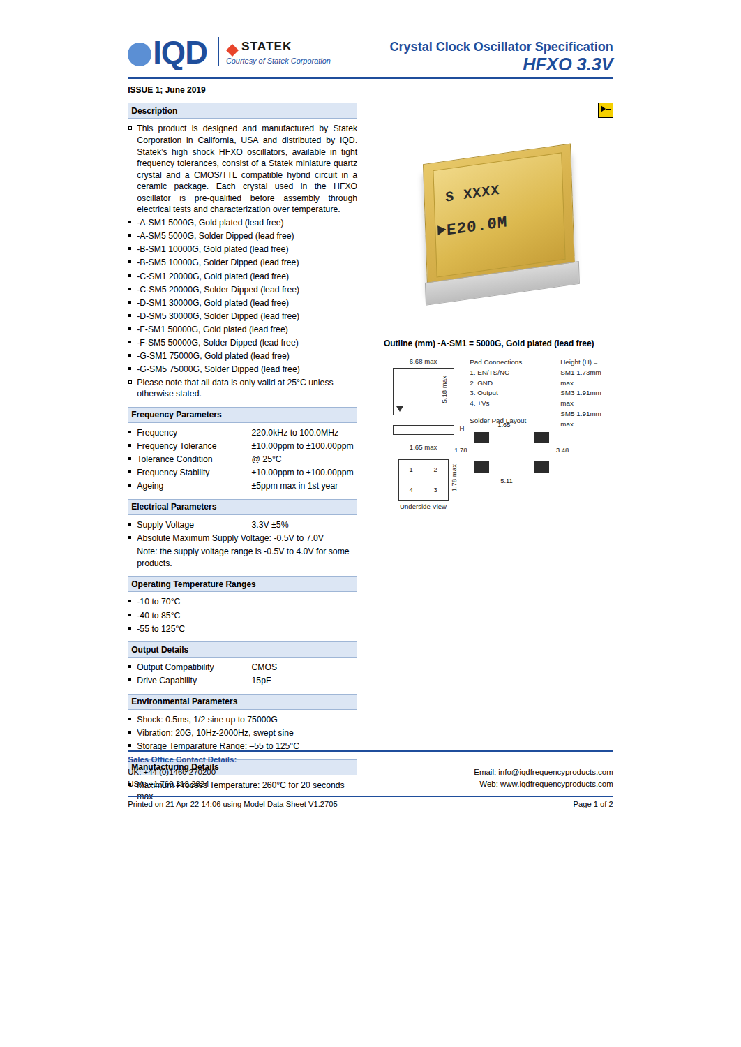IQD
STATEK
Courtesy of Statek Corporation
Crystal Clock Oscillator Specification
HFXO 3.3V
ISSUE 1; June 2019
Description
This product is designed and manufactured by Statek Corporation in California, USA and distributed by IQD. Statek’s high shock HFXO oscillators, available in tight frequency tolerances, consist of a Statek miniature quartz crystal and a CMOS/TTL compatible hybrid circuit in a ceramic package. Each crystal used in the HFXO oscillator is pre-qualified before assembly through electrical tests and characterization over temperature.
-A-SM1 5000G, Gold plated (lead free)
-A-SM5 5000G, Solder Dipped (lead free)
-B-SM1 10000G, Gold plated (lead free)
-B-SM5 10000G, Solder Dipped (lead free)
-C-SM1 20000G, Gold plated (lead free)
-C-SM5 20000G, Solder Dipped (lead free)
-D-SM1 30000G, Gold plated (lead free)
-D-SM5 30000G, Solder Dipped (lead free)
-F-SM1 50000G, Gold plated (lead free)
-F-SM5 50000G, Solder Dipped (lead free)
-G-SM1 75000G, Gold plated (lead free)
-G-SM5 75000G, Solder Dipped (lead free)
Please note that all data is only valid at 25°C unless otherwise stated.
Frequency Parameters
Frequency 220.0kHz to 100.0MHz
Frequency Tolerance±10.00ppm to ±100.00ppm
Tolerance Condition@ 25°C
Frequency Stability±10.00ppm to ±100.00ppm
Ageing±5ppm max in 1st year
Electrical Parameters
Supply Voltage 3.3V ±5%
Absolute Maximum Supply Voltage: -0.5V to 7.0V
Note: the supply voltage range is -0.5V to 4.0V for some products.
Operating Temperature Ranges
-10 to 70°C
-40 to 85°C
-55 to 125°C
Output Details
Output Compatibility CMOS
Drive Capability 15pF
Environmental Parameters
Shock: 0.5ms, 1/2 sine up to 75000G
Vibration: 20G, 10Hz-2000Hz, swept sine
Storage Temparature Range: –55 to 125°C
Manufacturing Details
Maximum Process Temperature: 260°C for 20 seconds max
S XXXX
E20.0M
Outline (mm) -A-SM1 = 5000G, Gold plated (lead free)
6.68 max
5.18 max
H
1.65 max
1
2
4
3
1.78 max
Underside View
Pad Connections
1. EN/TS/NC
2. GND
3. Output
4. +Vs
Solder Pad Layout
1.65 1.78 3.48 5.11
Height (H) =
SM1 1.73mm max
SM3 1.91mm max
SM5 1.91mm max
Sales Office Contact Details:
UK: +44 (0)1460 270200
USA: +1.760.318.2824
Email: info@iqdfrequencyproducts.com
Web: www.iqdfrequencyproducts.com
Printed on 21 Apr 22 14:06 using Model Data Sheet V1.2705
Page 1 of 2